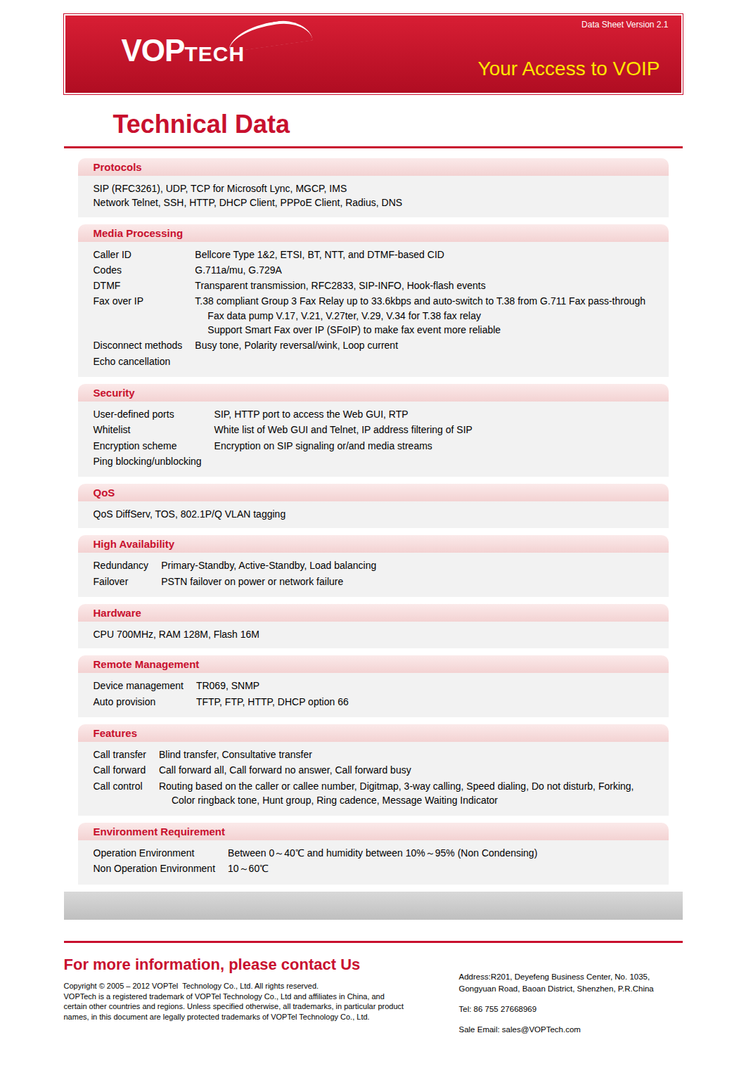Data Sheet Version 2.1
VOPTECH
Your Access to VOIP
Technical Data
Protocols
SIP (RFC3261), UDP, TCP for Microsoft Lync, MGCP, IMS
Network Telnet, SSH, HTTP, DHCP Client, PPPoE Client, Radius, DNS
Media Processing
| Caller ID | Bellcore Type 1&2, ETSI, BT, NTT, and DTMF-based CID |
| Codes | G.711a/mu, G.729A |
| DTMF | Transparent transmission, RFC2833, SIP-INFO, Hook-flash events |
| Fax over IP | T.38 compliant Group 3 Fax Relay up to 33.6kbps and auto-switch to T.38 from G.711 Fax pass-through Fax data pump V.17, V.21, V.27ter, V.29, V.34 for T.38 fax relay Support Smart Fax over IP (SFoIP) to make fax event more reliable |
| Disconnect methods | Busy tone, Polarity reversal/wink, Loop current |
| Echo cancellation | |
Security
| User-defined ports | SIP, HTTP port to access the Web GUI, RTP |
| Whitelist | White list of Web GUI and Telnet, IP address filtering of SIP |
| Encryption scheme | Encryption on SIP signaling or/and media streams |
| Ping blocking/unblocking | |
QoS
QoS DiffServ, TOS, 802.1P/Q VLAN tagging
High Availability
| Redundancy | Primary-Standby, Active-Standby, Load balancing |
| Failover | PSTN failover on power or network failure |
Hardware
CPU 700MHz, RAM 128M, Flash 16M
Remote Management
| Device management | TR069, SNMP |
| Auto provision | TFTP, FTP, HTTP, DHCP option 66 |
Features
| Call transfer | Blind transfer, Consultative transfer |
| Call forward | Call forward all, Call forward no answer, Call forward busy |
| Call control | Routing based on the caller or callee number, Digitmap, 3-way calling, Speed dialing, Do not disturb, Forking, Color ringback tone, Hunt group, Ring cadence, Message Waiting Indicator |
Environment Requirement
| Operation Environment | Between 0～40℃ and humidity between 10%～95% (Non Condensing) |
| Non Operation Environment | 10～60℃ |
For more information, please contact Us
Copyright © 2005 – 2012 VOPTel Technology Co., Ltd. All rights reserved.
VOPTech is a registered trademark of VOPTel Technology Co., Ltd and affiliates in China, and certain other countries and regions. Unless specified otherwise, all trademarks, in particular product names, in this document are legally protected trademarks of VOPTel Technology Co., Ltd.
Address:R201, Deyefeng Business Center, No. 1035, Gongyuan Road, Baoan District, Shenzhen, P.R.China
Tel: 86 755 27668969
Sale Email: sales@VOPTech.com